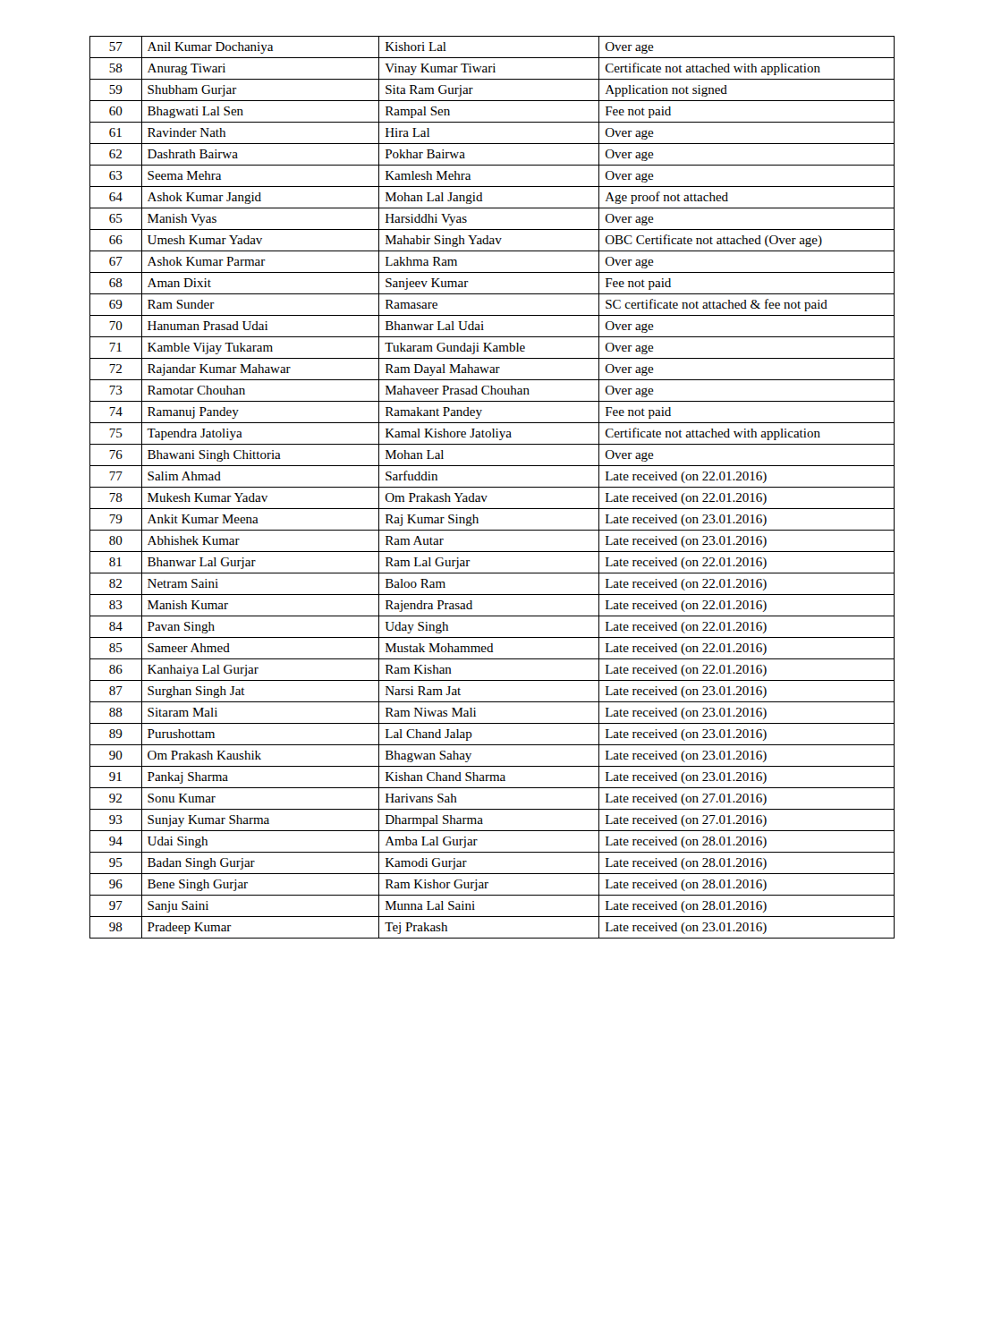| 57 | Anil Kumar Dochaniya | Kishori Lal | Over age |
| 58 | Anurag Tiwari | Vinay Kumar Tiwari | Certificate not attached with application |
| 59 | Shubham Gurjar | Sita Ram Gurjar | Application not signed |
| 60 | Bhagwati Lal Sen | Rampal Sen | Fee not paid |
| 61 | Ravinder Nath | Hira Lal | Over age |
| 62 | Dashrath Bairwa | Pokhar Bairwa | Over age |
| 63 | Seema Mehra | Kamlesh Mehra | Over age |
| 64 | Ashok Kumar Jangid | Mohan Lal Jangid | Age proof not attached |
| 65 | Manish Vyas | Harsiddhi Vyas | Over age |
| 66 | Umesh Kumar Yadav | Mahabir Singh Yadav | OBC Certificate not attached (Over age) |
| 67 | Ashok Kumar Parmar | Lakhma Ram | Over age |
| 68 | Aman Dixit | Sanjeev Kumar | Fee not paid |
| 69 | Ram Sunder | Ramasare | SC certificate not attached & fee not paid |
| 70 | Hanuman Prasad Udai | Bhanwar Lal Udai | Over age |
| 71 | Kamble Vijay Tukaram | Tukaram Gundaji Kamble | Over age |
| 72 | Rajandar Kumar Mahawar | Ram Dayal Mahawar | Over age |
| 73 | Ramotar Chouhan | Mahaveer Prasad Chouhan | Over age |
| 74 | Ramanuj Pandey | Ramakant Pandey | Fee not paid |
| 75 | Tapendra Jatoliya | Kamal Kishore Jatoliya | Certificate not attached with application |
| 76 | Bhawani Singh Chittoria | Mohan Lal | Over age |
| 77 | Salim Ahmad | Sarfuddin | Late received (on 22.01.2016) |
| 78 | Mukesh Kumar Yadav | Om Prakash Yadav | Late received (on 22.01.2016) |
| 79 | Ankit Kumar Meena | Raj Kumar Singh | Late received (on 23.01.2016) |
| 80 | Abhishek Kumar | Ram Autar | Late received (on 23.01.2016) |
| 81 | Bhanwar Lal Gurjar | Ram Lal Gurjar | Late received (on 22.01.2016) |
| 82 | Netram Saini | Baloo Ram | Late received (on 22.01.2016) |
| 83 | Manish Kumar | Rajendra Prasad | Late received (on 22.01.2016) |
| 84 | Pavan Singh | Uday Singh | Late received (on 22.01.2016) |
| 85 | Sameer Ahmed | Mustak Mohammed | Late received (on 22.01.2016) |
| 86 | Kanhaiya Lal Gurjar | Ram Kishan | Late received (on 22.01.2016) |
| 87 | Surghan Singh Jat | Narsi Ram Jat | Late received (on 23.01.2016) |
| 88 | Sitaram Mali | Ram Niwas Mali | Late received (on 23.01.2016) |
| 89 | Purushottam | Lal Chand Jalap | Late received (on 23.01.2016) |
| 90 | Om Prakash Kaushik | Bhagwan Sahay | Late received (on 23.01.2016) |
| 91 | Pankaj Sharma | Kishan Chand Sharma | Late received (on 23.01.2016) |
| 92 | Sonu Kumar | Harivans Sah | Late received (on 27.01.2016) |
| 93 | Sunjay Kumar Sharma | Dharmpal Sharma | Late received (on 27.01.2016) |
| 94 | Udai Singh | Amba Lal Gurjar | Late received (on 28.01.2016) |
| 95 | Badan Singh Gurjar | Kamodi Gurjar | Late received (on 28.01.2016) |
| 96 | Bene Singh Gurjar | Ram Kishor Gurjar | Late received (on 28.01.2016) |
| 97 | Sanju Saini | Munna Lal Saini | Late received (on 28.01.2016) |
| 98 | Pradeep Kumar | Tej Prakash | Late received (on 23.01.2016) |